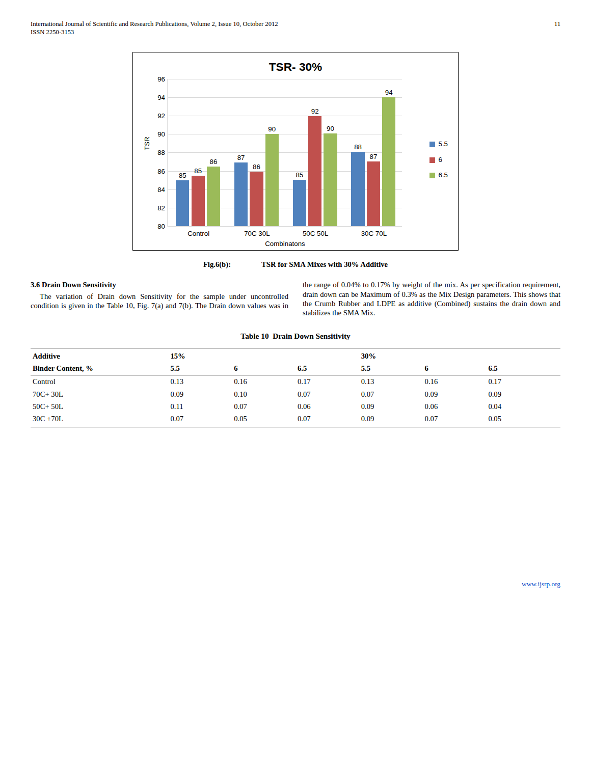International Journal of Scientific and Research Publications, Volume 2, Issue 10, October 2012
ISSN 2250-3153
11
TSR- 30%
TSR
96
94
92
90
88
86
84
82
80
85
85
86
Control
87
86
90
70C 30L
85
92
90
50C 50L
88
87
94
30C 70L
Combinatons
5.5
6
6.5
Fig.6(b): TSR for SMA Mixes with 30% Additive
3.6 Drain Down Sensitivity
The variation of Drain down Sensitivity for the sample under uncontrolled condition is given in the Table 10, Fig. 7(a) and 7(b). The Drain down values was in the range of 0.04% to 0.17% by weight of the mix. As per specification requirement, drain down can be Maximum of 0.3% as the Mix Design parameters. This shows that the Crumb Rubber and LDPE as additive (Combined) sustains the drain down and stabilizes the SMA Mix.
Table 10 Drain Down Sensitivity
| Additive | 15% | | | 30% | | |
| --- | --- | --- | --- | --- | --- | --- |
| Binder Content, % | 5.5 | 6 | 6.5 | 5.5 | 6 | 6.5 |
| Control | 0.13 | 0.16 | 0.17 | 0.13 | 0.16 | 0.17 |
| 70C+ 30L | 0.09 | 0.10 | 0.07 | 0.07 | 0.09 | 0.09 |
| 50C+ 50L | 0.11 | 0.07 | 0.06 | 0.09 | 0.06 | 0.04 |
| 30C +70L | 0.07 | 0.05 | 0.07 | 0.09 | 0.07 | 0.05 |
www.ijsrp.org